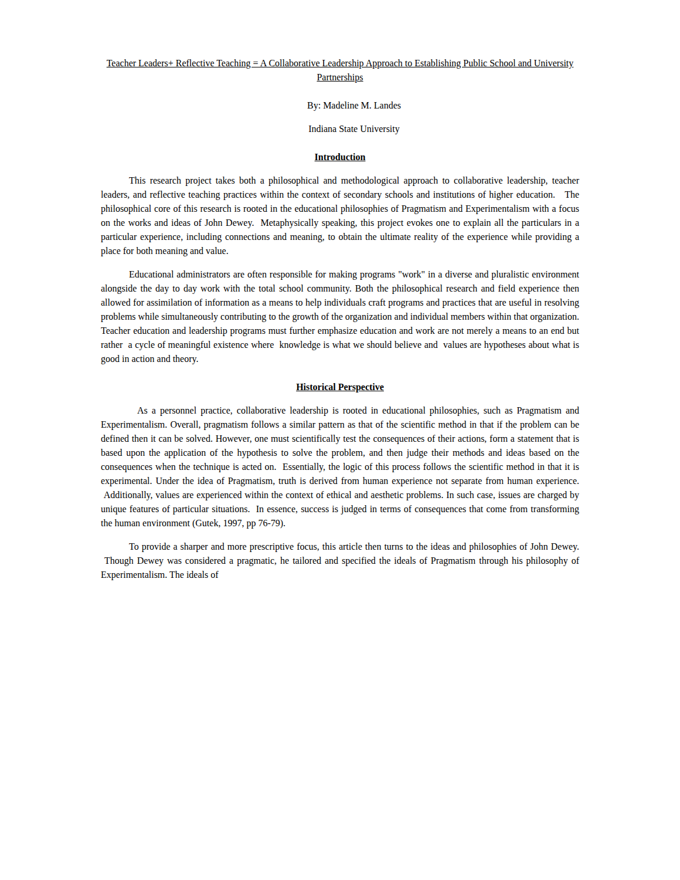Teacher Leaders+ Reflective Teaching = A Collaborative Leadership Approach to Establishing Public School and University Partnerships
By: Madeline M. Landes
Indiana State University
Introduction
This research project takes both a philosophical and methodological approach to collaborative leadership, teacher leaders, and reflective teaching practices within the context of secondary schools and institutions of higher education. The philosophical core of this research is rooted in the educational philosophies of Pragmatism and Experimentalism with a focus on the works and ideas of John Dewey. Metaphysically speaking, this project evokes one to explain all the particulars in a particular experience, including connections and meaning, to obtain the ultimate reality of the experience while providing a place for both meaning and value.
Educational administrators are often responsible for making programs "work" in a diverse and pluralistic environment alongside the day to day work with the total school community. Both the philosophical research and field experience then allowed for assimilation of information as a means to help individuals craft programs and practices that are useful in resolving problems while simultaneously contributing to the growth of the organization and individual members within that organization. Teacher education and leadership programs must further emphasize education and work are not merely a means to an end but rather a cycle of meaningful existence where knowledge is what we should believe and values are hypotheses about what is good in action and theory.
Historical Perspective
As a personnel practice, collaborative leadership is rooted in educational philosophies, such as Pragmatism and Experimentalism. Overall, pragmatism follows a similar pattern as that of the scientific method in that if the problem can be defined then it can be solved. However, one must scientifically test the consequences of their actions, form a statement that is based upon the application of the hypothesis to solve the problem, and then judge their methods and ideas based on the consequences when the technique is acted on. Essentially, the logic of this process follows the scientific method in that it is experimental. Under the idea of Pragmatism, truth is derived from human experience not separate from human experience. Additionally, values are experienced within the context of ethical and aesthetic problems. In such case, issues are charged by unique features of particular situations. In essence, success is judged in terms of consequences that come from transforming the human environment (Gutek, 1997, pp 76-79).
To provide a sharper and more prescriptive focus, this article then turns to the ideas and philosophies of John Dewey. Though Dewey was considered a pragmatic, he tailored and specified the ideals of Pragmatism through his philosophy of Experimentalism. The ideals of